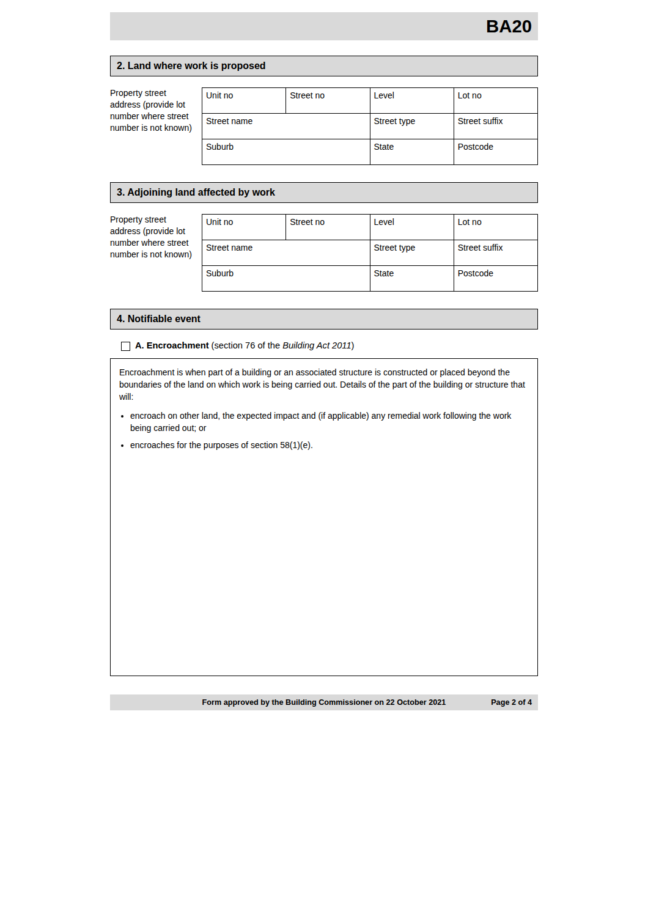BA20
2. Land where work is proposed
Property street address (provide lot number where street number is not known)
| Unit no | Street no | Level | Lot no |
| Street name | Street type | Street suffix |
| Suburb | State | Postcode |
3. Adjoining land affected by work
Property street address (provide lot number where street number is not known)
| Unit no | Street no | Level | Lot no |
| Street name | Street type | Street suffix |
| Suburb | State | Postcode |
4. Notifiable event
A. Encroachment (section 76 of the Building Act 2011)
Encroachment is when part of a building or an associated structure is constructed or placed beyond the boundaries of the land on which work is being carried out. Details of the part of the building or structure that will:
encroach on other land, the expected impact and (if applicable) any remedial work following the work being carried out; or
encroaches for the purposes of section 58(1)(e).
Form approved by the Building Commissioner on 22 October 2021 Page 2 of 4